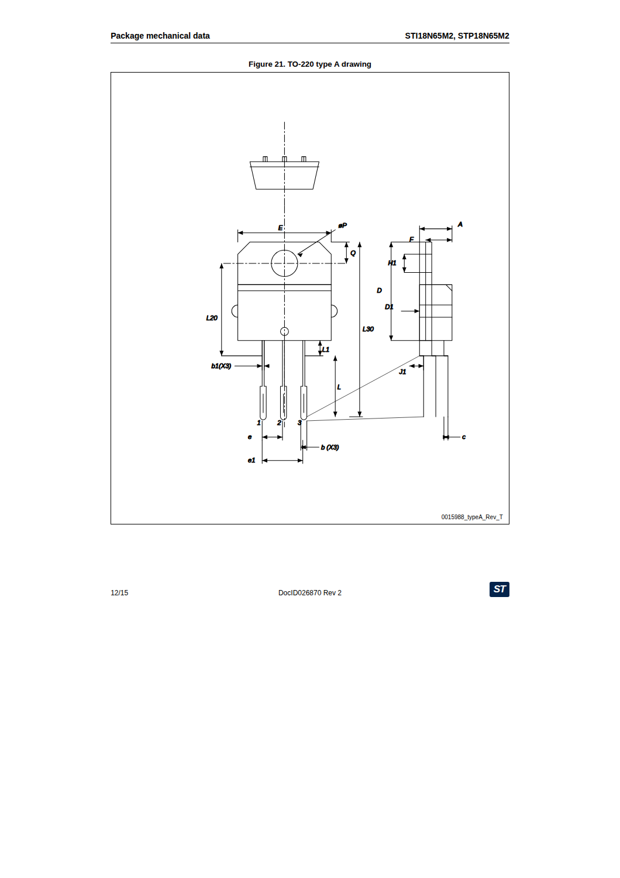Package mechanical data
STI18N65M2, STP18N65M2
Figure 21. TO-220 type A drawing
1 2 3 E øP Q L30 L20 L1 L b1(X3) e b (X3) e1 D1 A F H1 D J1 c
0015988_typeA_Rev_T
12/15
DocID026870 Rev 2
ST